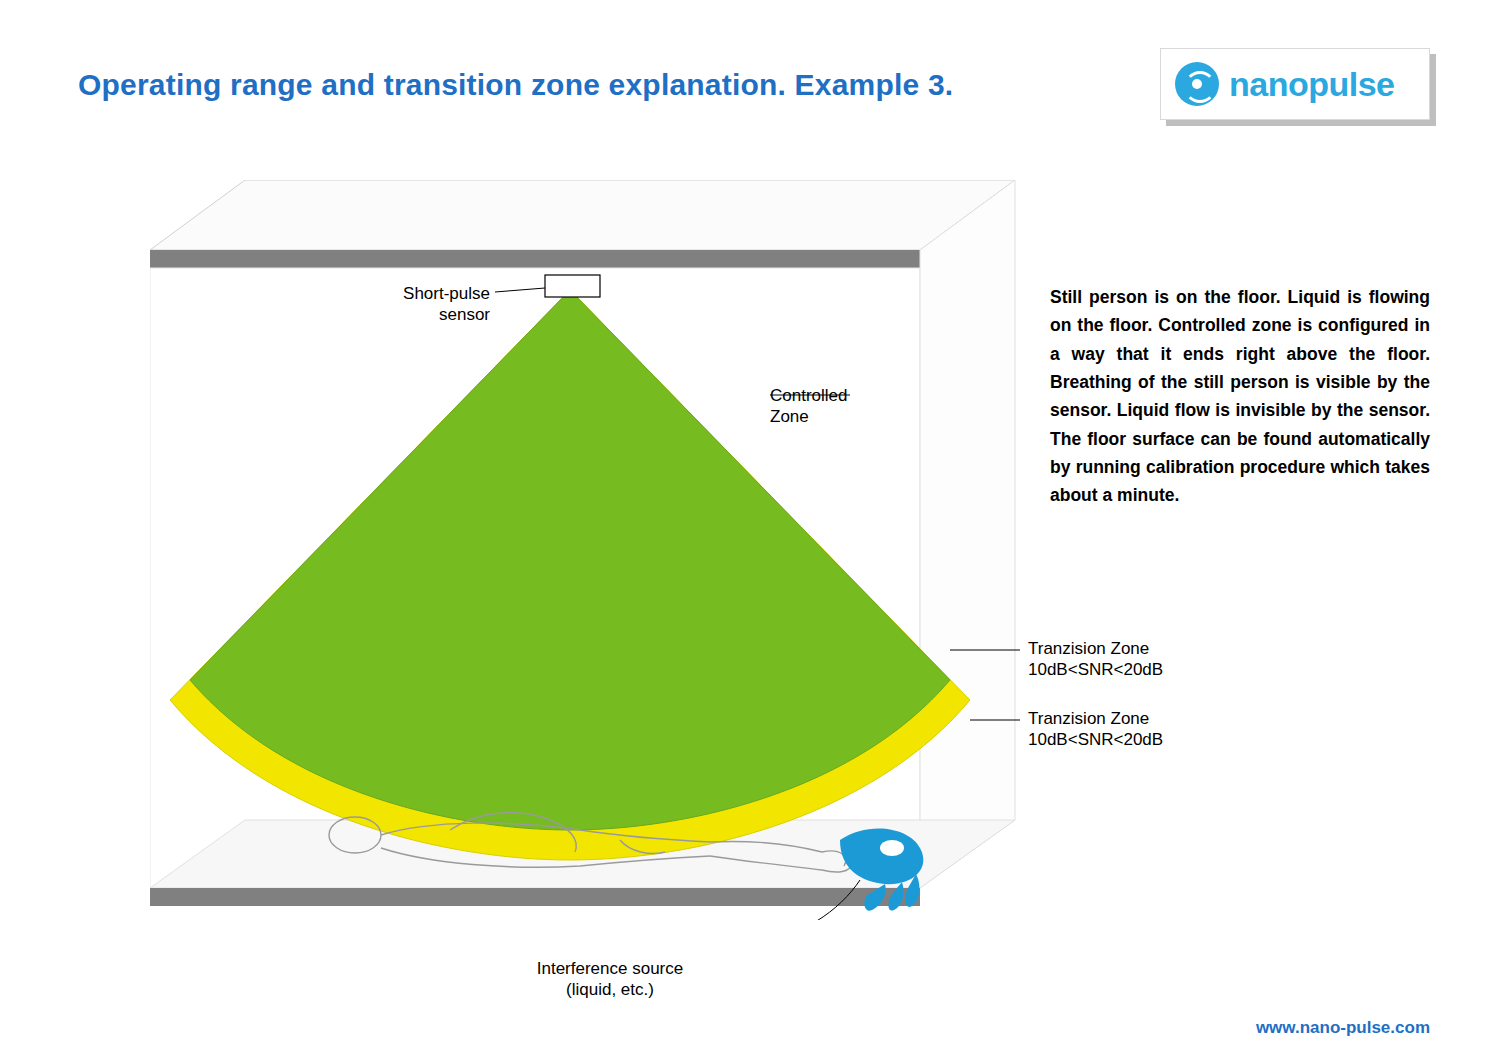Operating range and transition zone explanation. Example 3.
nanopulse
Short-pulse
sensor
Controlled
Zone
Tranzision Zone
10dB<SNR<20dB
Tranzision Zone
10dB<SNR<20dB
Interference source
(liquid, etc.)
Still person is on the floor. Liquid is flowing on the floor. Controlled zone is configured in a way that it ends right above the floor. Breathing of the still person is visible by the sensor. Liquid flow is invisible by the sensor. The floor surface can be found automatically by running calibration procedure which takes about a minute.
www.nano-pulse.com